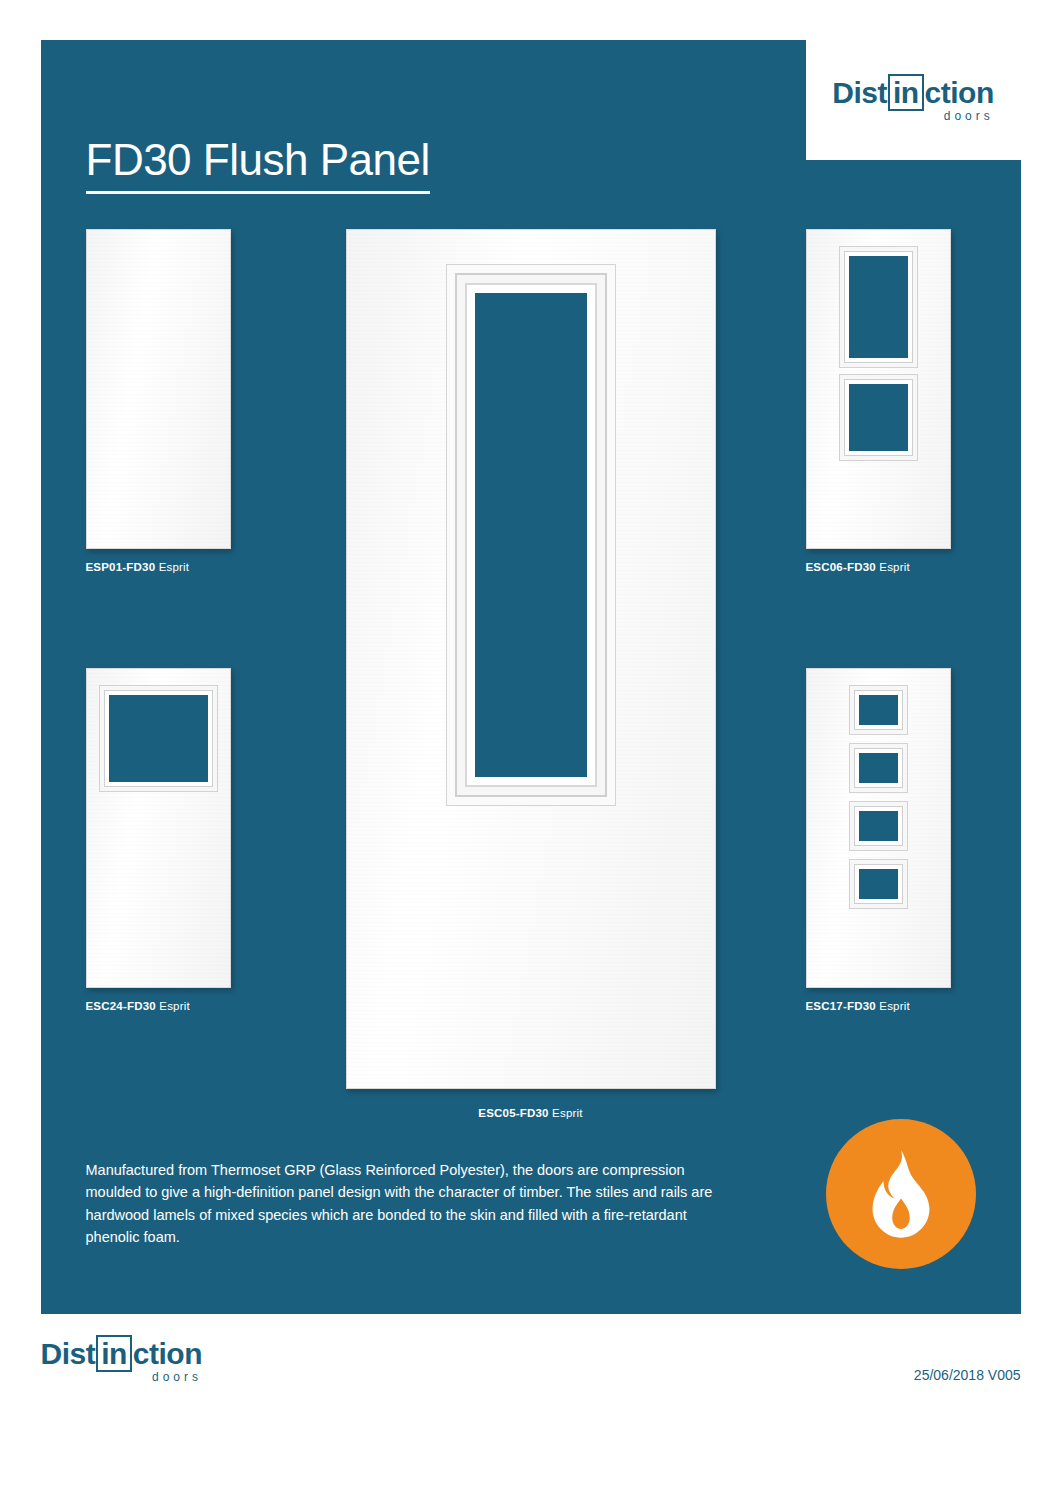Distinction doors
FD30 Flush Panel
ESP01-FD30 Esprit
ESC24-FD30 Esprit
ESC05-FD30 Esprit
ESC06-FD30 Esprit
ESC17-FD30 Esprit
Manufactured from Thermoset GRP (Glass Reinforced Polyester), the doors are compression moulded to give a high-definition panel design with the character of timber. The stiles and rails are hardwood lamels of mixed species which are bonded to the skin and filled with a fire-retardant phenolic foam.
Distinction doors
25/06/2018 V005